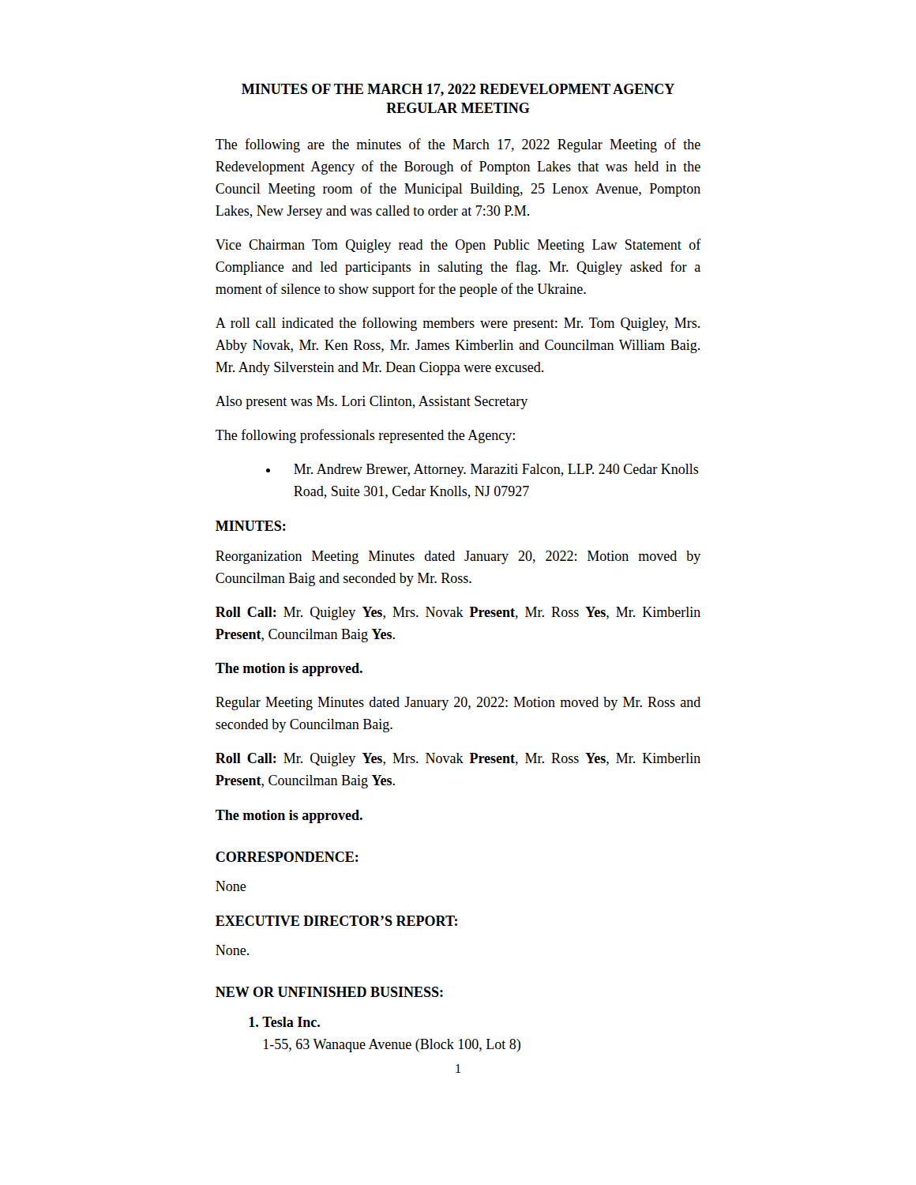MINUTES OF THE MARCH 17, 2022 REDEVELOPMENT AGENCY
REGULAR MEETING
The following are the minutes of the March 17, 2022 Regular Meeting of the Redevelopment Agency of the Borough of Pompton Lakes that was held in the Council Meeting room of the Municipal Building, 25 Lenox Avenue, Pompton Lakes, New Jersey and was called to order at 7:30 P.M.
Vice Chairman Tom Quigley read the Open Public Meeting Law Statement of Compliance and led participants in saluting the flag. Mr. Quigley asked for a moment of silence to show support for the people of the Ukraine.
A roll call indicated the following members were present: Mr. Tom Quigley, Mrs. Abby Novak, Mr. Ken Ross, Mr. James Kimberlin and Councilman William Baig. Mr. Andy Silverstein and Mr. Dean Cioppa were excused.
Also present was Ms. Lori Clinton, Assistant Secretary
The following professionals represented the Agency:
Mr. Andrew Brewer, Attorney. Maraziti Falcon, LLP. 240 Cedar Knolls Road, Suite 301, Cedar Knolls, NJ 07927
MINUTES:
Reorganization Meeting Minutes dated January 20, 2022: Motion moved by Councilman Baig and seconded by Mr. Ross.
Roll Call: Mr. Quigley Yes, Mrs. Novak Present, Mr. Ross Yes, Mr. Kimberlin Present, Councilman Baig Yes.
The motion is approved.
Regular Meeting Minutes dated January 20, 2022: Motion moved by Mr. Ross and seconded by Councilman Baig.
Roll Call: Mr. Quigley Yes, Mrs. Novak Present, Mr. Ross Yes, Mr. Kimberlin Present, Councilman Baig Yes.
The motion is approved.
CORRESPONDENCE:
None
EXECUTIVE DIRECTOR’S REPORT:
None.
NEW OR UNFINISHED BUSINESS:
Tesla Inc. 1-55, 63 Wanaque Avenue (Block 100, Lot 8)
1